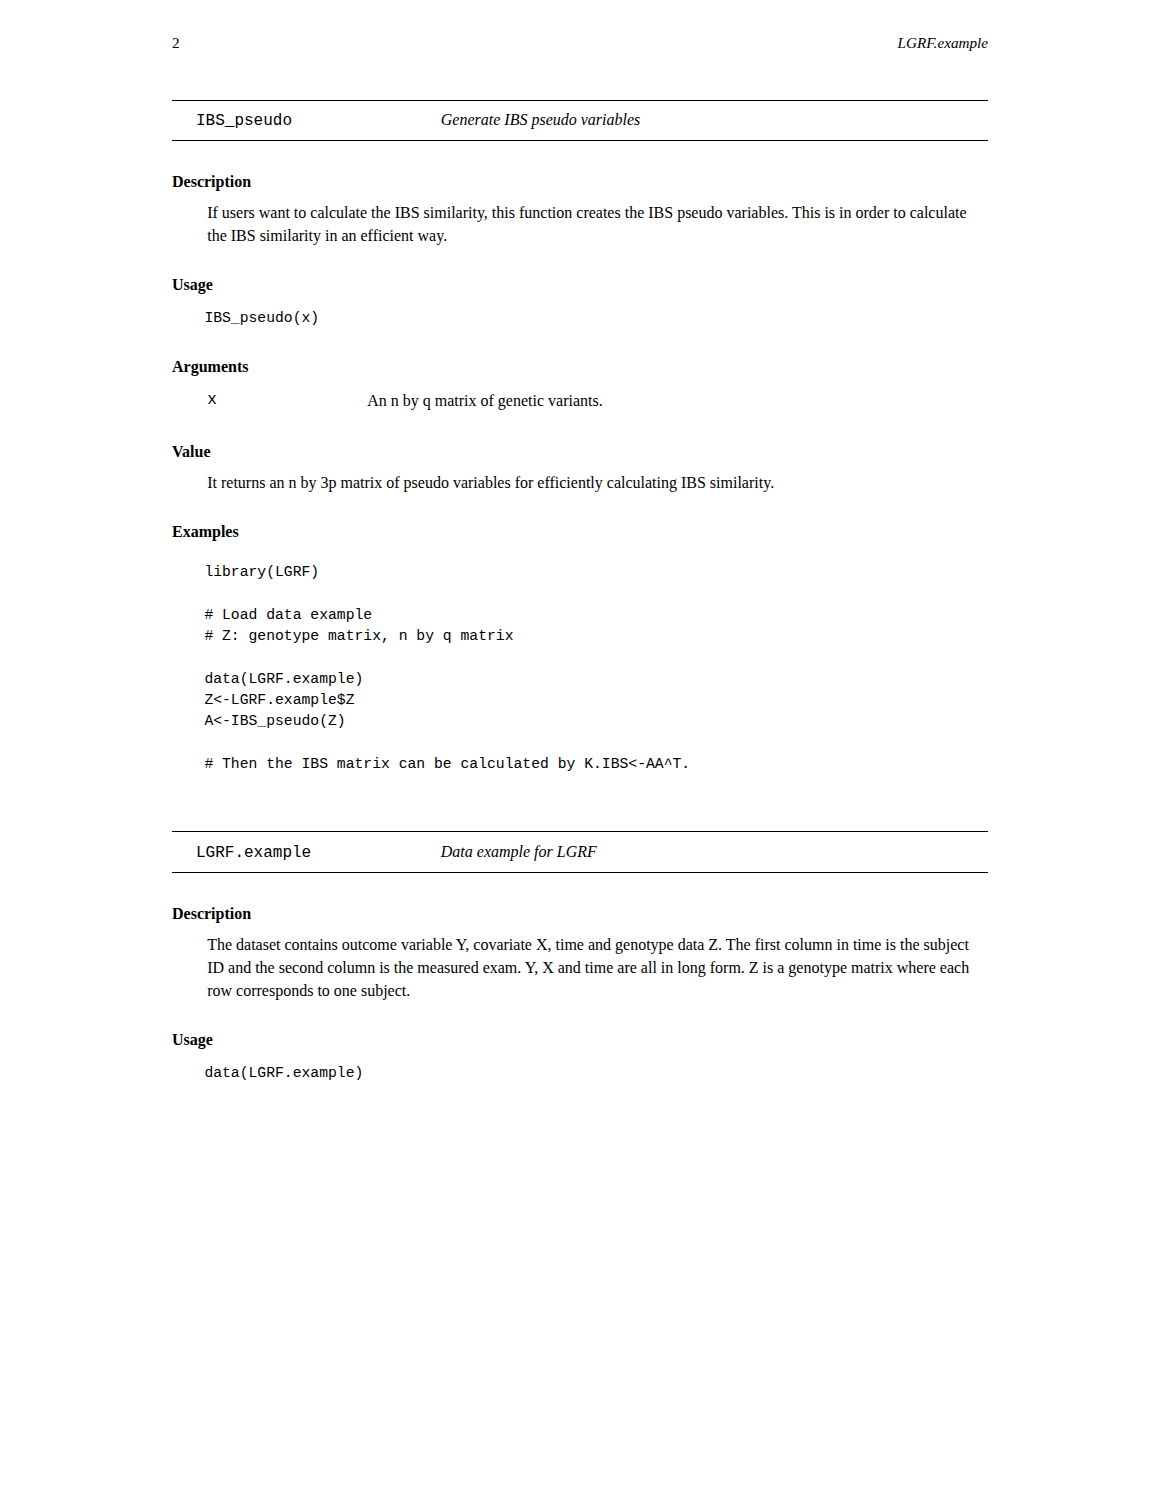2 LGRF.example
IBS_pseudo Generate IBS pseudo variables
Description
If users want to calculate the IBS similarity, this function creates the IBS pseudo variables. This is in order to calculate the IBS similarity in an efficient way.
Usage
IBS_pseudo(x)
Arguments
| x | An n by q matrix of genetic variants. |
Value
It returns an n by 3p matrix of pseudo variables for efficiently calculating IBS similarity.
Examples
library(LGRF)

# Load data example
# Z: genotype matrix, n by q matrix

data(LGRF.example)
Z<-LGRF.example$Z
A<-IBS_pseudo(Z)

# Then the IBS matrix can be calculated by K.IBS<-AA^T.
LGRF.example Data example for LGRF
Description
The dataset contains outcome variable Y, covariate X, time and genotype data Z. The first column in time is the subject ID and the second column is the measured exam. Y, X and time are all in long form. Z is a genotype matrix where each row corresponds to one subject.
Usage
data(LGRF.example)